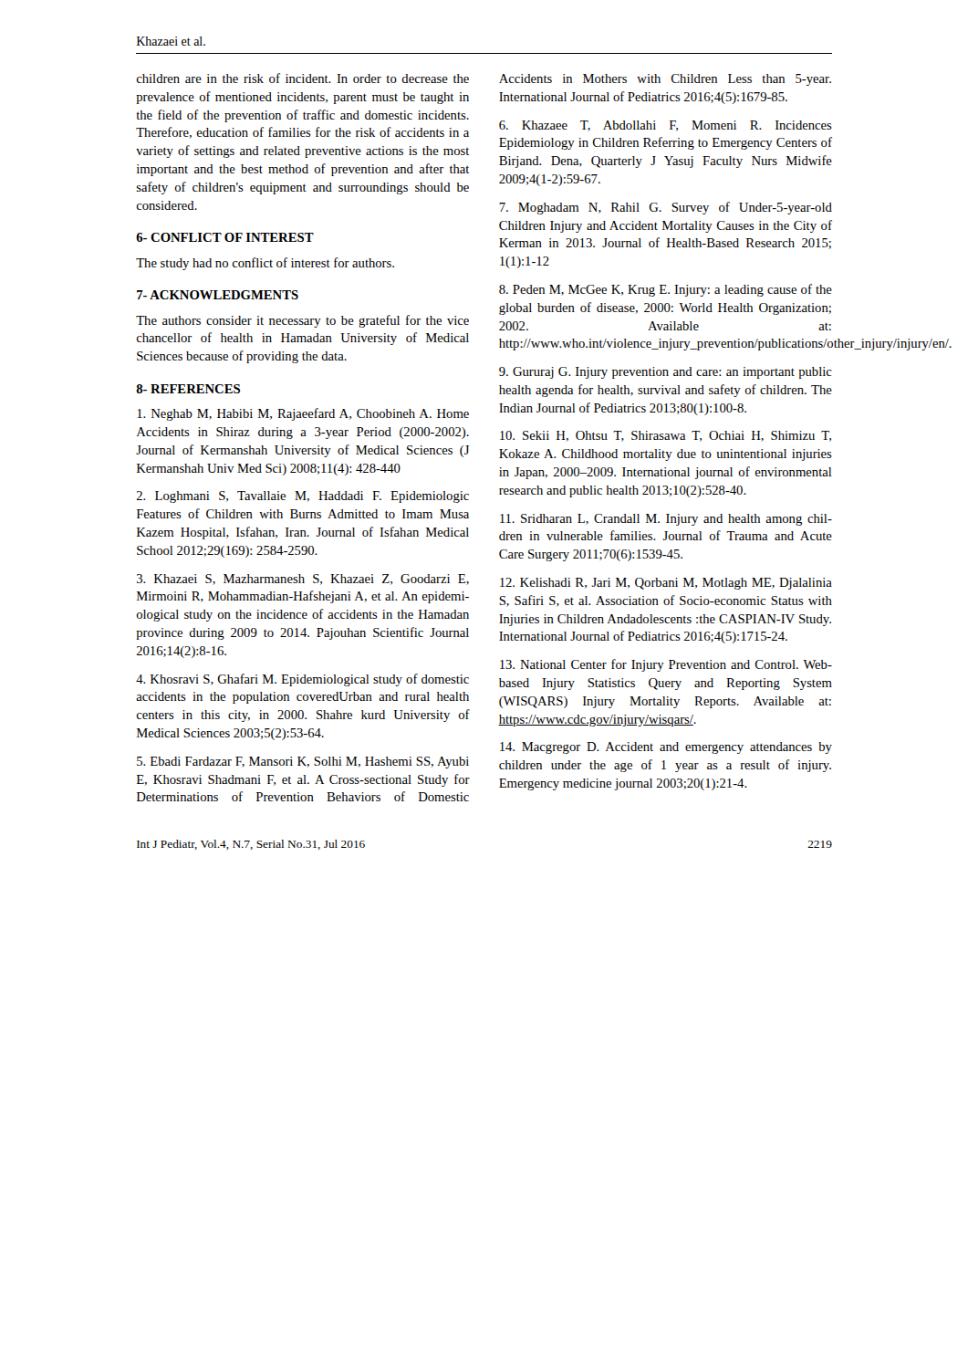Khazaei et al.
children are in the risk of incident. In order to decrease the prevalence of mentioned incidents, parent must be taught in the field of the prevention of traffic and domestic incidents. Therefore, education of families for the risk of accidents in a variety of settings and related preventive actions is the most important and the best method of prevention and after that safety of children's equipment and surroundings should be considered.
6- Conflict of Interest
The study had no conflict of interest for authors.
7- Acknowledgments
The authors consider it necessary to be grateful for the vice chancellor of health in Hamadan University of Medical Sciences because of providing the data.
8- References
1. Neghab M, Habibi M, Rajaeefard A, Choobineh A. Home Accidents in Shiraz during a 3-year Period (2000-2002). Journal of Kermanshah University of Medical Sciences (J Kermanshah Univ Med Sci) 2008;11(4): 428-440
2. Loghmani S, Tavallaie M, Haddadi F. Epidemiologic Features of Children with Burns Admitted to Imam Musa Kazem Hospital, Isfahan, Iran. Journal of Isfahan Medical School 2012;29(169): 2584-2590.
3. Khazaei S, Mazharmanesh S, Khazaei Z, Goodarzi E, Mirmoini R, Mohammadian-Hafshejani A, et al. An epidemiological study on the incidence of accidents in the Hamadan province during 2009 to 2014. Pajouhan Scientific Journal 2016;14(2):8-16.
4. Khosravi S, Ghafari M. Epidemiological study of domestic accidents in the population coveredUrban and rural health centers in this city, in 2000. Shahre kurd University of Medical Sciences 2003;5(2):53-64.
5. Ebadi Fardazar F, Mansori K, Solhi M, Hashemi SS, Ayubi E, Khosravi Shadmani F, et al. A Cross-sectional Study for Determinations of Prevention Behaviors of Domestic Accidents in Mothers with Children Less than 5-year. International Journal of Pediatrics 2016;4(5):1679-85.
6. Khazaee T, Abdollahi F, Momeni R. Incidences Epidemiology in Children Referring to Emergency Centers of Birjand. Dena, Quarterly J Yasuj Faculty Nurs Midwife 2009;4(1-2):59-67.
7. Moghadam N, Rahil G. Survey of Under-5-year-old Children Injury and Accident Mortality Causes in the City of Kerman in 2013. Journal of Health-Based Research 2015; 1(1):1-12
8. Peden M, McGee K, Krug E. Injury: a leading cause of the global burden of disease, 2000: World Health Organization; 2002. Available at: http://www.who.int/violence_injury_prevention/publications/other_injury/injury/en/.
9. Gururaj G. Injury prevention and care: an important public health agenda for health, survival and safety of children. The Indian Journal of Pediatrics 2013;80(1):100-8.
10. Sekii H, Ohtsu T, Shirasawa T, Ochiai H, Shimizu T, Kokaze A. Childhood mortality due to unintentional injuries in Japan, 2000–2009. International journal of environmental research and public health 2013;10(2):528-40.
11. Sridharan L, Crandall M. Injury and health among children in vulnerable families. Journal of Trauma and Acute Care Surgery 2011;70(6):1539-45.
12. Kelishadi R, Jari M, Qorbani M, Motlagh ME, Djalalinia S, Safiri S, et al. Association of Socio-economic Status with Injuries in Children Andadolescents :the CASPIAN-IV Study. International Journal of Pediatrics 2016;4(5):1715-24.
13. National Center for Injury Prevention and Control. Web-based Injury Statistics Query and Reporting System (WISQARS) Injury Mortality Reports. Available at: https://www.cdc.gov/injury/wisqars/.
14. Macgregor D. Accident and emergency attendances by children under the age of 1 year as a result of injury. Emergency medicine journal 2003;20(1):21-4.
Int J Pediatr, Vol.4, N.7, Serial No.31, Jul 2016
2219